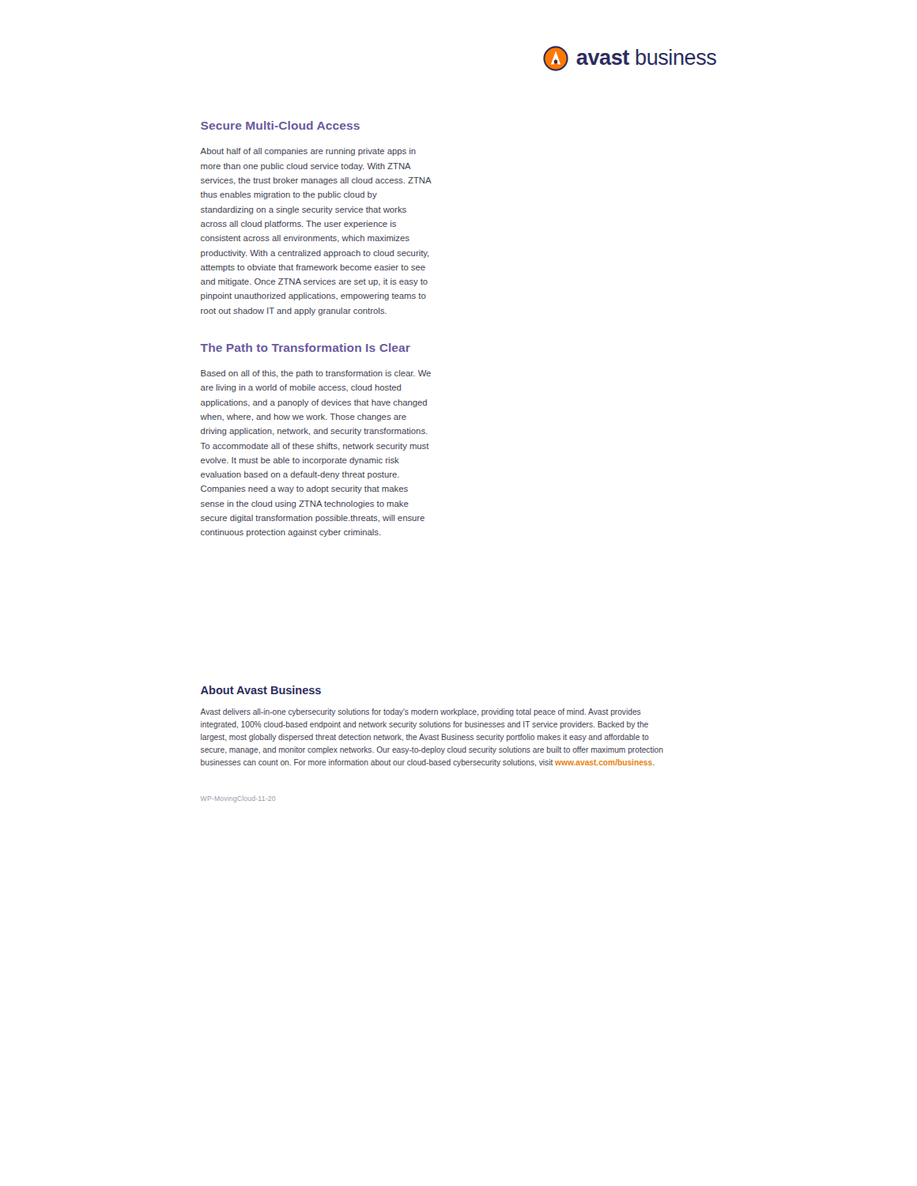avast business
Secure Multi-Cloud Access
About half of all companies are running private apps in more than one public cloud service today. With ZTNA services, the trust broker manages all cloud access. ZTNA thus enables migration to the public cloud by standardizing on a single security service that works across all cloud platforms. The user experience is consistent across all environments, which maximizes productivity. With a centralized approach to cloud security, attempts to obviate that framework become easier to see and mitigate. Once ZTNA services are set up, it is easy to pinpoint unauthorized applications, empowering teams to root out shadow IT and apply granular controls.
The Path to Transformation Is Clear
Based on all of this, the path to transformation is clear. We are living in a world of mobile access, cloud hosted applications, and a panoply of devices that have changed when, where, and how we work. Those changes are driving application, network, and security transformations. To accommodate all of these shifts, network security must evolve. It must be able to incorporate dynamic risk evaluation based on a default-deny threat posture. Companies need a way to adopt security that makes sense in the cloud using ZTNA technologies to make secure digital transformation possible.threats, will ensure continuous protection against cyber criminals.
About Avast Business
Avast delivers all-in-one cybersecurity solutions for today's modern workplace, providing total peace of mind. Avast provides integrated, 100% cloud-based endpoint and network security solutions for businesses and IT service providers. Backed by the largest, most globally dispersed threat detection network, the Avast Business security portfolio makes it easy and affordable to secure, manage, and monitor complex networks. Our easy-to-deploy cloud security solutions are built to offer maximum protection businesses can count on. For more information about our cloud-based cybersecurity solutions, visit www.avast.com/business.
WP-MovingCloud-11-20